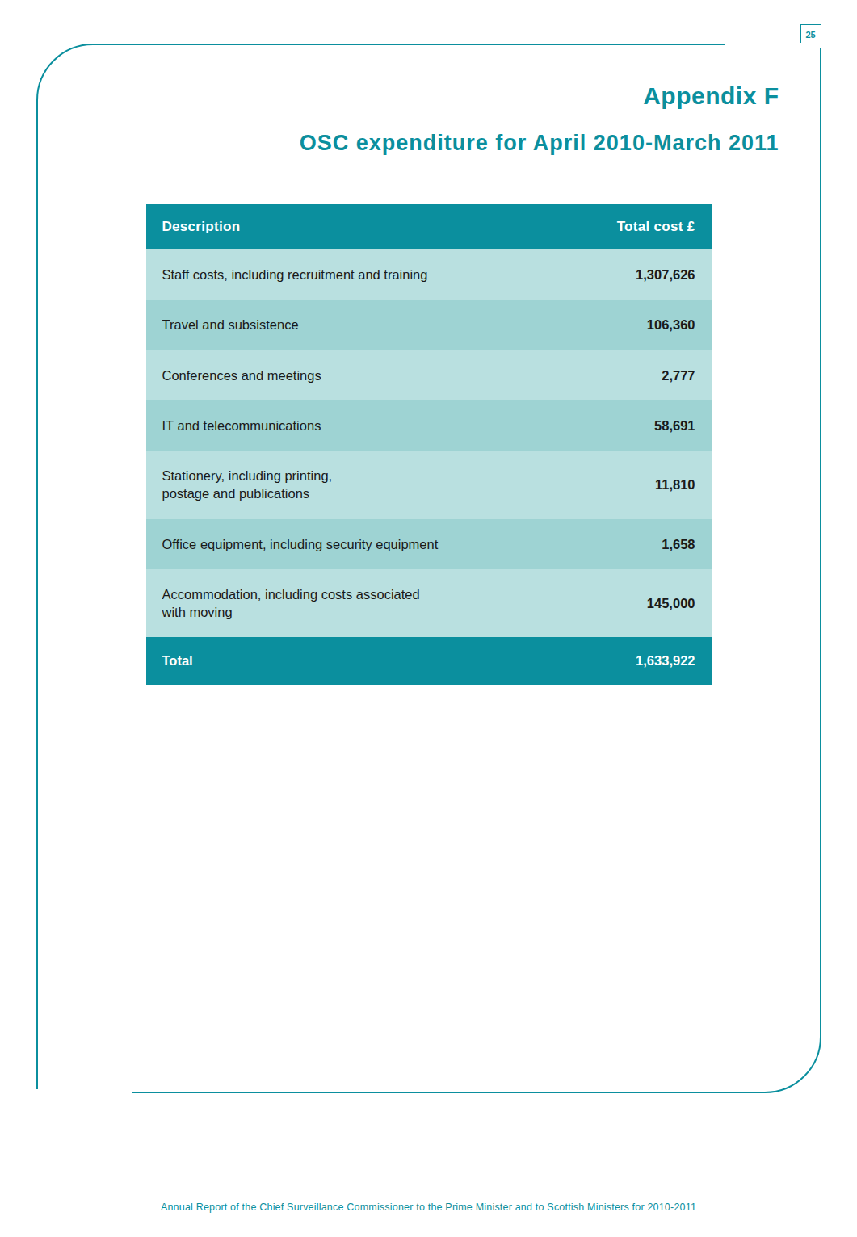25
Appendix F
OSC expenditure for April 2010-March 2011
| Description | Total cost £ |
| --- | --- |
| Staff costs, including recruitment and training | 1,307,626 |
| Travel and subsistence | 106,360 |
| Conferences and meetings | 2,777 |
| IT and telecommunications | 58,691 |
| Stationery, including printing, postage and publications | 11,810 |
| Office equipment, including security equipment | 1,658 |
| Accommodation, including costs associated with moving | 145,000 |
| Total | 1,633,922 |
Annual Report of the Chief Surveillance Commissioner to the Prime Minister and to Scottish Ministers for 2010-2011